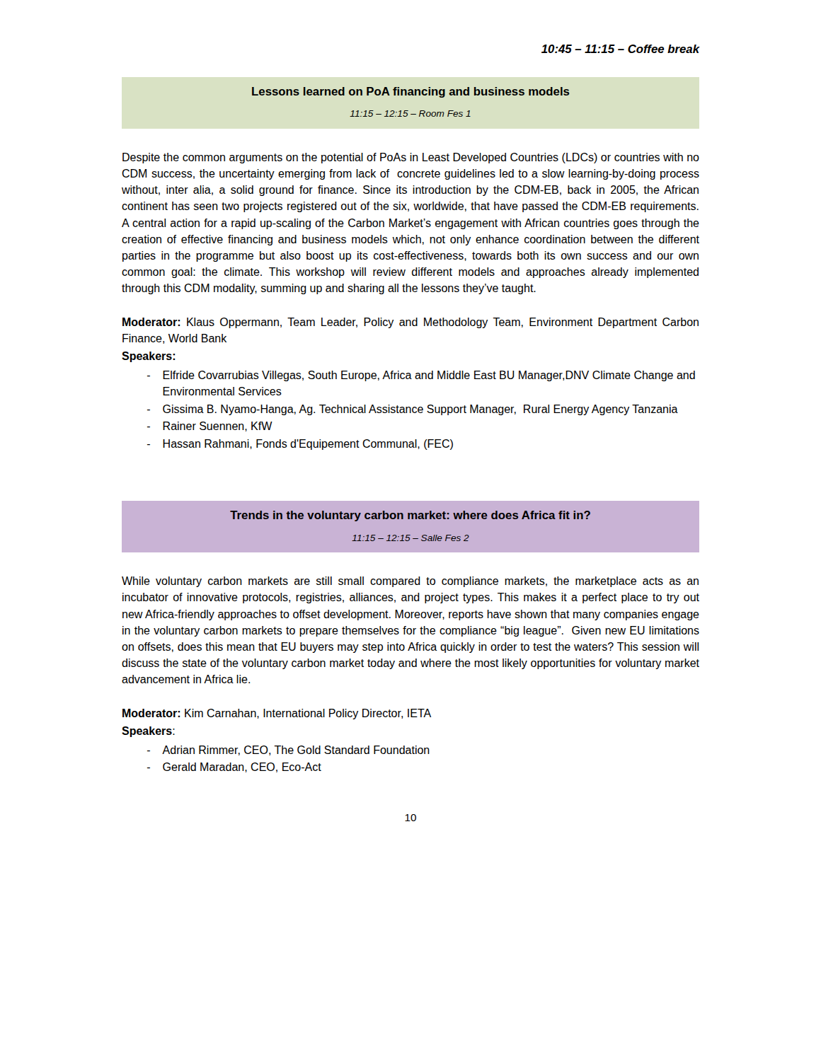10:45 – 11:15 – Coffee break
Lessons learned on PoA financing and business models
11:15 – 12:15 – Room Fes 1
Despite the common arguments on the potential of PoAs in Least Developed Countries (LDCs) or countries with no CDM success, the uncertainty emerging from lack of concrete guidelines led to a slow learning-by-doing process without, inter alia, a solid ground for finance. Since its introduction by the CDM-EB, back in 2005, the African continent has seen two projects registered out of the six, worldwide, that have passed the CDM-EB requirements. A central action for a rapid up-scaling of the Carbon Market’s engagement with African countries goes through the creation of effective financing and business models which, not only enhance coordination between the different parties in the programme but also boost up its cost-effectiveness, towards both its own success and our own common goal: the climate. This workshop will review different models and approaches already implemented through this CDM modality, summing up and sharing all the lessons they’ve taught.
Moderator: Klaus Oppermann, Team Leader, Policy and Methodology Team, Environment Department Carbon Finance, World Bank
Speakers:
Elfride Covarrubias Villegas, South Europe, Africa and Middle East BU Manager,DNV Climate Change and Environmental Services
Gissima B. Nyamo-Hanga, Ag. Technical Assistance Support Manager, Rural Energy Agency Tanzania
Rainer Suennen, KfW
Hassan Rahmani, Fonds d'Equipement Communal, (FEC)
Trends in the voluntary carbon market: where does Africa fit in?
11:15 – 12:15 – Salle Fes 2
While voluntary carbon markets are still small compared to compliance markets, the marketplace acts as an incubator of innovative protocols, registries, alliances, and project types. This makes it a perfect place to try out new Africa-friendly approaches to offset development. Moreover, reports have shown that many companies engage in the voluntary carbon markets to prepare themselves for the compliance “big league”. Given new EU limitations on offsets, does this mean that EU buyers may step into Africa quickly in order to test the waters? This session will discuss the state of the voluntary carbon market today and where the most likely opportunities for voluntary market advancement in Africa lie.
Moderator: Kim Carnahan, International Policy Director, IETA
Speakers:
Adrian Rimmer, CEO, The Gold Standard Foundation
Gerald Maradan, CEO, Eco-Act
10